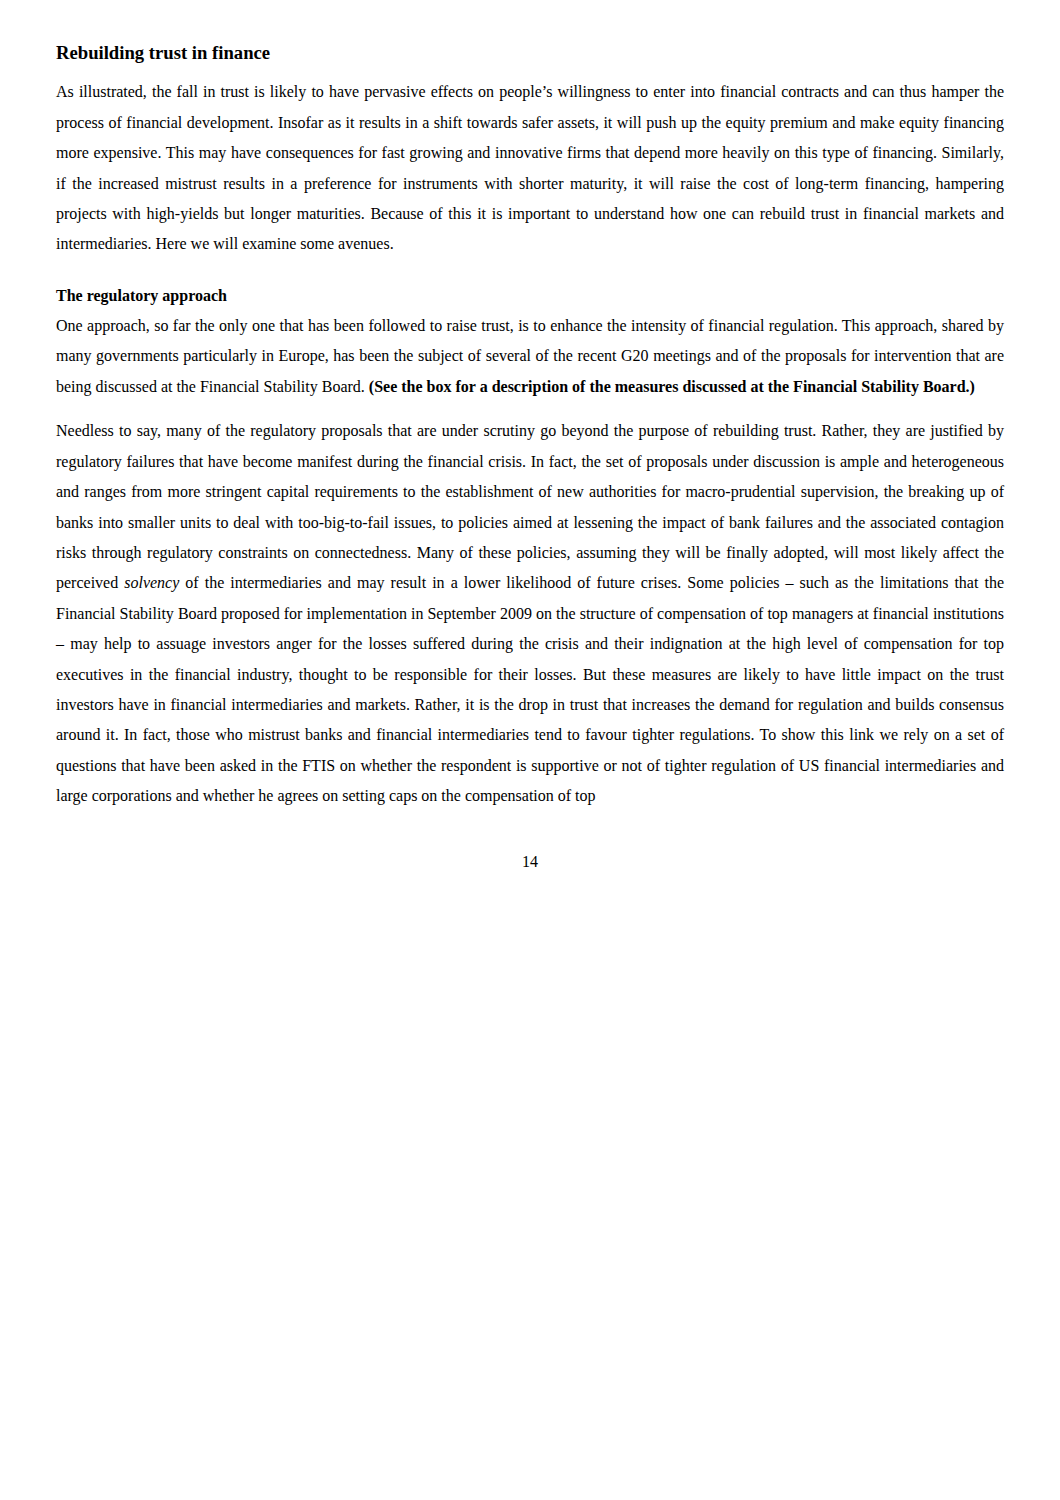Rebuilding trust in finance
As illustrated, the fall in trust is likely to have pervasive effects on people’s willingness to enter into financial contracts and can thus hamper the process of financial development. Insofar as it results in a shift towards safer assets, it will push up the equity premium and make equity financing more expensive. This may have consequences for fast growing and innovative firms that depend more heavily on this type of financing. Similarly, if the increased mistrust results in a preference for instruments with shorter maturity, it will raise the cost of long-term financing, hampering projects with high-yields but longer maturities. Because of this it is important to understand how one can rebuild trust in financial markets and intermediaries. Here we will examine some avenues.
The regulatory approach
One approach, so far the only one that has been followed to raise trust, is to enhance the intensity of financial regulation. This approach, shared by many governments particularly in Europe, has been the subject of several of the recent G20 meetings and of the proposals for intervention that are being discussed at the Financial Stability Board. (See the box for a description of the measures discussed at the Financial Stability Board.)
Needless to say, many of the regulatory proposals that are under scrutiny go beyond the purpose of rebuilding trust. Rather, they are justified by regulatory failures that have become manifest during the financial crisis. In fact, the set of proposals under discussion is ample and heterogeneous and ranges from more stringent capital requirements to the establishment of new authorities for macro-prudential supervision, the breaking up of banks into smaller units to deal with too-big-to-fail issues, to policies aimed at lessening the impact of bank failures and the associated contagion risks through regulatory constraints on connectedness. Many of these policies, assuming they will be finally adopted, will most likely affect the perceived solvency of the intermediaries and may result in a lower likelihood of future crises. Some policies – such as the limitations that the Financial Stability Board proposed for implementation in September 2009 on the structure of compensation of top managers at financial institutions – may help to assuage investors anger for the losses suffered during the crisis and their indignation at the high level of compensation for top executives in the financial industry, thought to be responsible for their losses. But these measures are likely to have little impact on the trust investors have in financial intermediaries and markets. Rather, it is the drop in trust that increases the demand for regulation and builds consensus around it. In fact, those who mistrust banks and financial intermediaries tend to favour tighter regulations. To show this link we rely on a set of questions that have been asked in the FTIS on whether the respondent is supportive or not of tighter regulation of US financial intermediaries and large corporations and whether he agrees on setting caps on the compensation of top
14